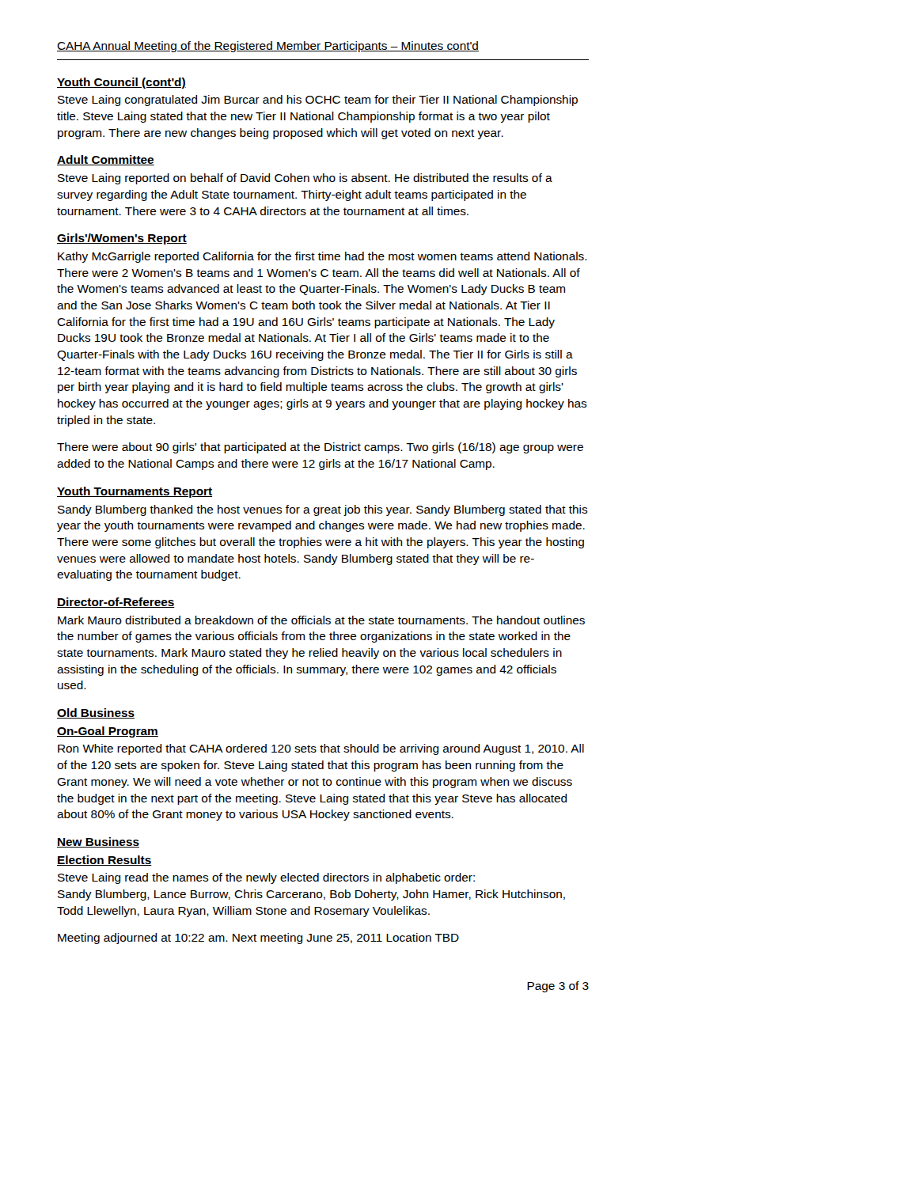CAHA Annual Meeting of the Registered Member Participants – Minutes cont'd
Youth Council (cont'd)
Steve Laing congratulated Jim Burcar and his OCHC team for their Tier II National Championship title. Steve Laing stated that the new Tier II National Championship format is a two year pilot program. There are new changes being proposed which will get voted on next year.
Adult Committee
Steve Laing reported on behalf of David Cohen who is absent. He distributed the results of a survey regarding the Adult State tournament. Thirty-eight adult teams participated in the tournament. There were 3 to 4 CAHA directors at the tournament at all times.
Girls'/Women's Report
Kathy McGarrigle reported California for the first time had the most women teams attend Nationals. There were 2 Women's B teams and 1 Women's C team. All the teams did well at Nationals. All of the Women's teams advanced at least to the Quarter-Finals. The Women's Lady Ducks B team and the San Jose Sharks Women's C team both took the Silver medal at Nationals. At Tier II California for the first time had a 19U and 16U Girls' teams participate at Nationals. The Lady Ducks 19U took the Bronze medal at Nationals. At Tier I all of the Girls' teams made it to the Quarter-Finals with the Lady Ducks 16U receiving the Bronze medal. The Tier II for Girls is still a 12-team format with the teams advancing from Districts to Nationals. There are still about 30 girls per birth year playing and it is hard to field multiple teams across the clubs. The growth at girls' hockey has occurred at the younger ages; girls at 9 years and younger that are playing hockey has tripled in the state.
There were about 90 girls' that participated at the District camps. Two girls (16/18) age group were added to the National Camps and there were 12 girls at the 16/17 National Camp.
Youth Tournaments Report
Sandy Blumberg thanked the host venues for a great job this year. Sandy Blumberg stated that this year the youth tournaments were revamped and changes were made. We had new trophies made. There were some glitches but overall the trophies were a hit with the players. This year the hosting venues were allowed to mandate host hotels. Sandy Blumberg stated that they will be re-evaluating the tournament budget.
Director-of-Referees
Mark Mauro distributed a breakdown of the officials at the state tournaments. The handout outlines the number of games the various officials from the three organizations in the state worked in the state tournaments. Mark Mauro stated they he relied heavily on the various local schedulers in assisting in the scheduling of the officials. In summary, there were 102 games and 42 officials used.
Old Business
On-Goal Program
Ron White reported that CAHA ordered 120 sets that should be arriving around August 1, 2010. All of the 120 sets are spoken for. Steve Laing stated that this program has been running from the Grant money. We will need a vote whether or not to continue with this program when we discuss the budget in the next part of the meeting. Steve Laing stated that this year Steve has allocated about 80% of the Grant money to various USA Hockey sanctioned events.
New Business
Election Results
Steve Laing read the names of the newly elected directors in alphabetic order:
Sandy Blumberg, Lance Burrow, Chris Carcerano, Bob Doherty, John Hamer, Rick Hutchinson, Todd Llewellyn, Laura Ryan, William Stone and Rosemary Voulelikas.
Meeting adjourned at 10:22 am. Next meeting June 25, 2011 Location TBD
Page 3 of 3